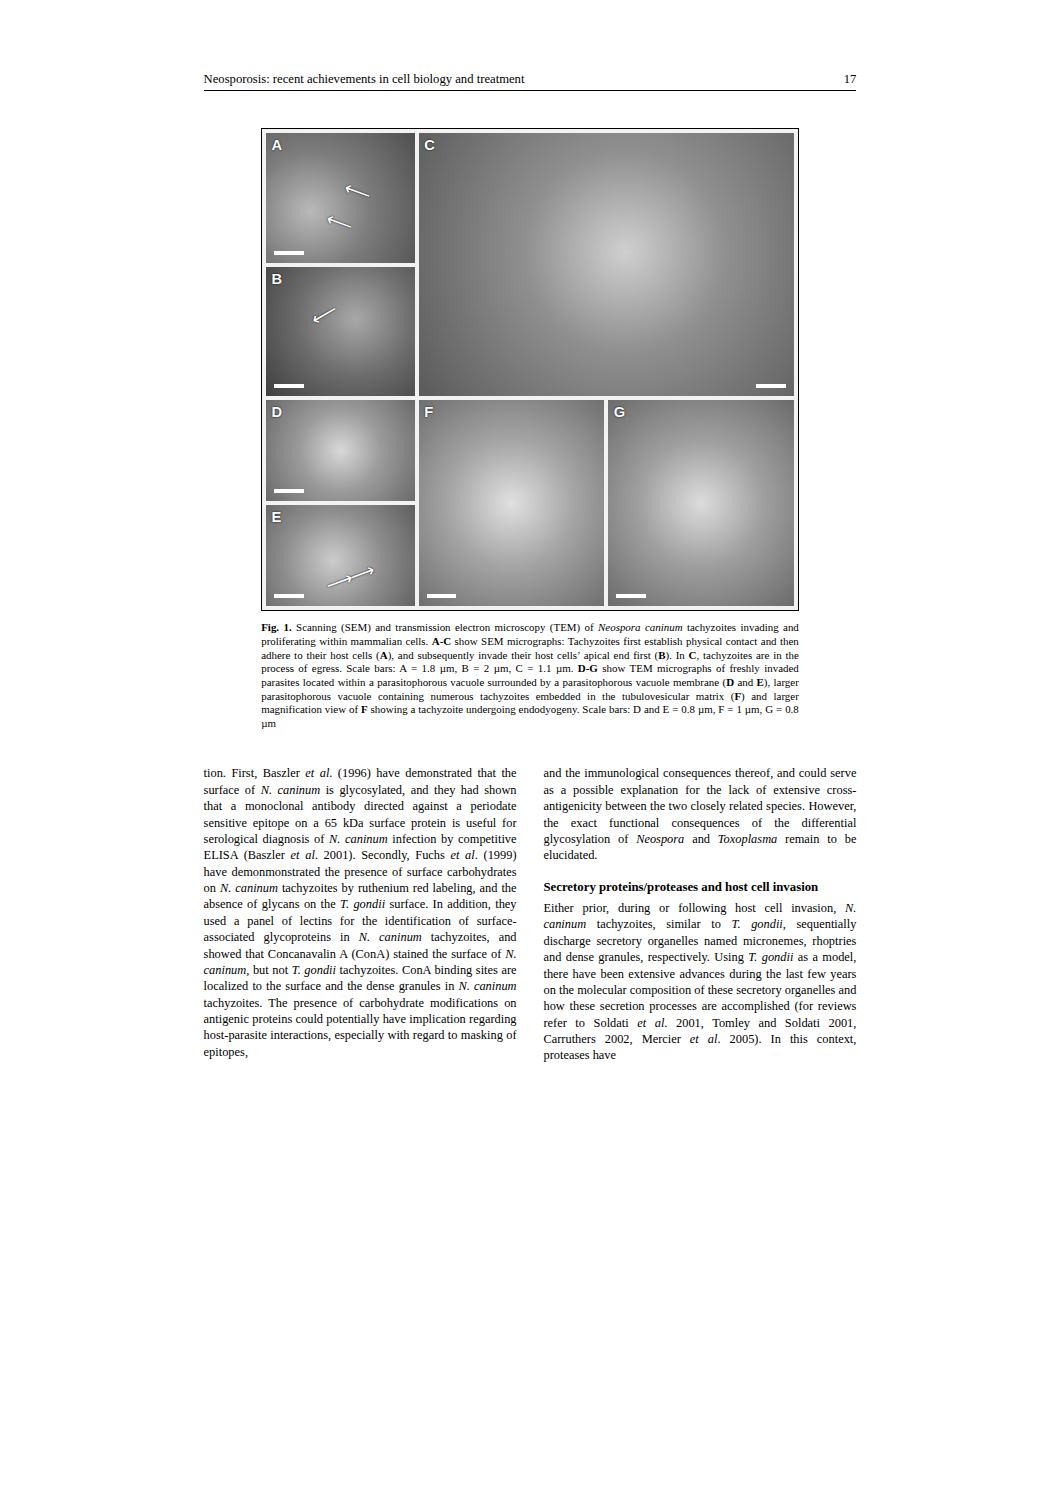Neosporosis: recent achievements in cell biology and treatment 17
A ⟶ ⟶
B ⟶
C
D
E ⟶ ⟶
F
G
Fig. 1. Scanning (SEM) and transmission electron microscopy (TEM) of Neospora caninum tachyzoites invading and proliferating within mammalian cells. A-C show SEM micrographs: Tachyzoites first establish physical contact and then adhere to their host cells (A), and subsequently invade their host cells’ apical end first (B). In C, tachyzoites are in the process of egress. Scale bars: A = 1.8 µm, B = 2 µm, C = 1.1 µm. D-G show TEM micrographs of freshly invaded parasites located within a parasitophorous vacuole surrounded by a parasitophorous vacuole membrane (D and E), larger parasitophorous vacuole containing numerous tachyzoites embedded in the tubulovesicular matrix (F) and larger magnification view of F showing a tachyzoite undergoing endodyogeny. Scale bars: D and E = 0.8 µm, F = 1 µm, G = 0.8 µm
tion. First, Baszler et al. (1996) have demonstrated that the surface of N. caninum is glycosylated, and they had shown that a monoclonal antibody directed against a periodate sensitive epitope on a 65 kDa surface protein is useful for serological diagnosis of N. caninum infection by competitive ELISA (Baszler et al. 2001). Secondly, Fuchs et al. (1999) have demonmonstrated the presence of surface carbohydrates on N. caninum tachyzoites by ruthenium red labeling, and the absence of glycans on the T. gondii surface. In addition, they used a panel of lectins for the identification of surface-associated glycoproteins in N. caninum tachyzoites, and showed that Concanavalin A (ConA) stained the surface of N. caninum, but not T. gondii tachyzoites. ConA binding sites are localized to the surface and the dense granules in N. caninum tachyzoites. The presence of carbohydrate modifications on antigenic proteins could potentially have implication regarding host-parasite interactions, especially with regard to masking of epitopes,
and the immunological consequences thereof, and could serve as a possible explanation for the lack of extensive cross-antigenicity between the two closely related species. However, the exact functional consequences of the differential glycosylation of Neospora and Toxoplasma remain to be elucidated.
Secretory proteins/proteases and host cell invasion
Either prior, during or following host cell invasion, N. caninum tachyzoites, similar to T. gondii, sequentially discharge secretory organelles named micronemes, rhoptries and dense granules, respectively. Using T. gondii as a model, there have been extensive advances during the last few years on the molecular composition of these secretory organelles and how these secretion processes are accomplished (for reviews refer to Soldati et al. 2001, Tomley and Soldati 2001, Carruthers 2002, Mercier et al. 2005). In this context, proteases have